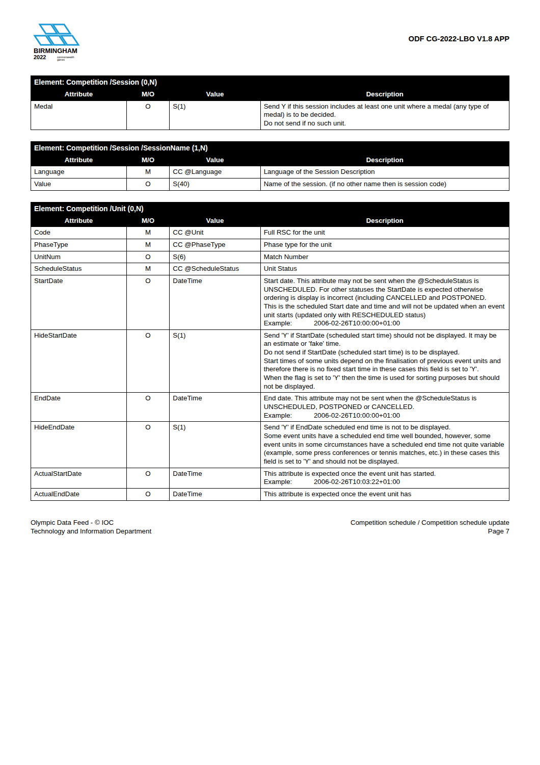BIRMINGHAM 2022 commonwealth games
ODF CG-2022-LBO V1.8 APP
Element: Competition /Session (0,N)
| Attribute | M/O | Value | Description |
| --- | --- | --- | --- |
| Medal | O | S(1) | Send Y if this session includes at least one unit where a medal (any type of medal) is to be decided. Do not send if no such unit. |
Element: Competition /Session /SessionName (1,N)
| Attribute | M/O | Value | Description |
| --- | --- | --- | --- |
| Language | M | CC @Language | Language of the Session Description |
| Value | O | S(40) | Name of the session. (if no other name then is session code) |
Element: Competition /Unit (0,N)
| Attribute | M/O | Value | Description |
| --- | --- | --- | --- |
| Code | M | CC @Unit | Full RSC for the unit |
| PhaseType | M | CC @PhaseType | Phase type for the unit |
| UnitNum | O | S(6) | Match Number |
| ScheduleStatus | M | CC @ScheduleStatus | Unit Status |
| StartDate | O | DateTime | Start date. This attribute may not be sent when the @ScheduleStatus is UNSCHEDULED. For other statuses the StartDate is expected otherwise ordering is display is incorrect (including CANCELLED and POSTPONED. This is the scheduled Start date and time and will not be updated when an event unit starts (updated only with RESCHEDULED status) Example: 2006-02-26T10:00:00+01:00 |
| HideStartDate | O | S(1) | Send 'Y' if StartDate (scheduled start time) should not be displayed. It may be an estimate or 'fake' time. Do not send if StartDate (scheduled start time) is to be displayed. Start times of some units depend on the finalisation of previous event units and therefore there is no fixed start time in these cases this field is set to 'Y'. When the flag is set to 'Y' then the time is used for sorting purposes but should not be displayed. |
| EndDate | O | DateTime | End date. This attribute may not be sent when the @ScheduleStatus is UNSCHEDULED, POSTPONED or CANCELLED. Example: 2006-02-26T10:00:00+01:00 |
| HideEndDate | O | S(1) | Send 'Y' if EndDate scheduled end time is not to be displayed. Some event units have a scheduled end time well bounded, however, some event units in some circumstances have a scheduled end time not quite variable (example, some press conferences or tennis matches, etc.) in these cases this field is set to 'Y' and should not be displayed. |
| ActualStartDate | O | DateTime | This attribute is expected once the event unit has started. Example: 2006-02-26T10:03:22+01:00 |
| ActualEndDate | O | DateTime | This attribute is expected once the event unit has |
Olympic Data Feed - © IOC
Technology and Information Department
Competition schedule / Competition schedule update
Page 7